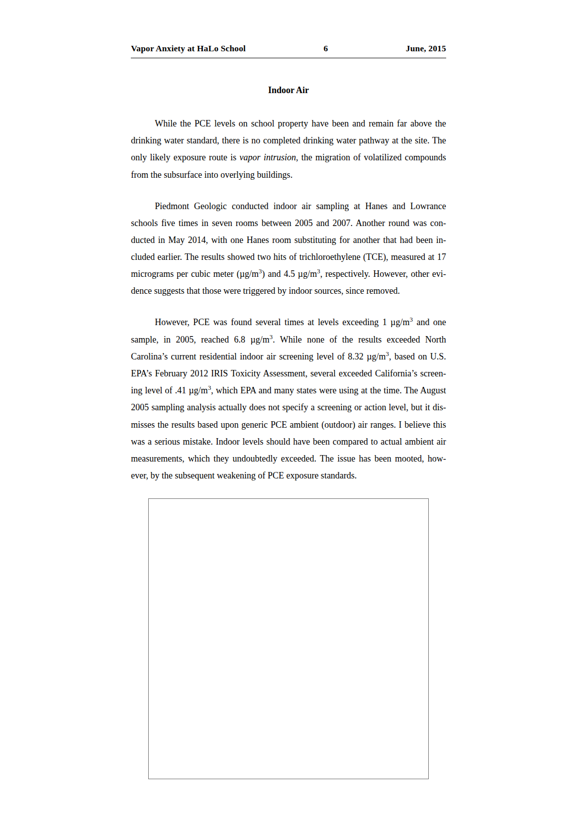Vapor Anxiety at HaLo School 6 June, 2015
Indoor Air
While the PCE levels on school property have been and remain far above the drinking water standard, there is no completed drinking water pathway at the site. The only likely exposure route is vapor intrusion, the migration of volatilized compounds from the subsurface into overlying buildings.
Piedmont Geologic conducted indoor air sampling at Hanes and Lowrance schools five times in seven rooms between 2005 and 2007. Another round was conducted in May 2014, with one Hanes room substituting for another that had been included earlier. The results showed two hits of trichloroethylene (TCE), measured at 17 micrograms per cubic meter (µg/m3) and 4.5 µg/m3, respectively. However, other evidence suggests that those were triggered by indoor sources, since removed.
However, PCE was found several times at levels exceeding 1 µg/m3 and one sample, in 2005, reached 6.8 µg/m3. While none of the results exceeded North Carolina’s current residential indoor air screening level of 8.32 µg/m3, based on U.S. EPA’s February 2012 IRIS Toxicity Assessment, several exceeded California’s screening level of .41 µg/m3, which EPA and many states were using at the time. The August 2005 sampling analysis actually does not specify a screening or action level, but it dismisses the results based upon generic PCE ambient (outdoor) air ranges. I believe this was a serious mistake. Indoor levels should have been compared to actual ambient air measurements, which they undoubtedly exceeded. The issue has been mooted, however, by the subsequent weakening of PCE exposure standards.